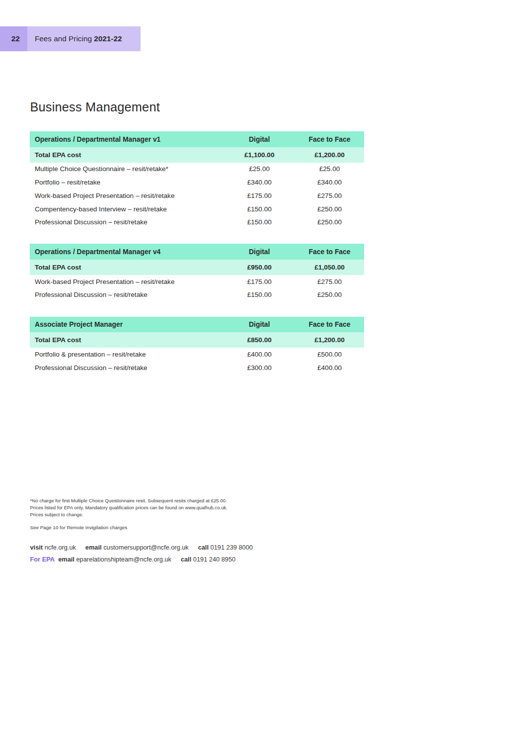22
Fees and Pricing 2021-22
Business Management
| Operations / Departmental Manager v1 | Digital | Face to Face |
| --- | --- | --- |
| Total EPA cost | £1,100.00 | £1,200.00 |
| Multiple Choice Questionnaire – resit/retake* | £25.00 | £25.00 |
| Portfolio – resit/retake | £340.00 | £340.00 |
| Work-based Project Presentation – resit/retake | £175.00 | £275.00 |
| Compentency-based Interview – resit/retake | £150.00 | £250.00 |
| Professional Discussion – resit/retake | £150.00 | £250.00 |
| Operations / Departmental Manager v4 | Digital | Face to Face |
| --- | --- | --- |
| Total EPA cost | £950.00 | £1,050.00 |
| Work-based Project Presentation – resit/retake | £175.00 | £275.00 |
| Professional Discussion – resit/retake | £150.00 | £250.00 |
| Associate Project Manager | Digital | Face to Face |
| --- | --- | --- |
| Total EPA cost | £850.00 | £1,200.00 |
| Portfolio & presentation – resit/retake | £400.00 | £500.00 |
| Professional Discussion – resit/retake | £300.00 | £400.00 |
*No charge for first Multiple Choice Questionnaire resit. Subsequent resits charged at £25.00.
Prices listed for EPA only. Mandatory qualification prices can be found on www.qualhub.co.uk.
Prices subject to change.
See Page 10 for Remote Invigilation charges
visit ncfe.org.uk email customersupport@ncfe.org.uk call 0191 239 8000
For EPA email eparelationshipteam@ncfe.org.uk call 0191 240 8950